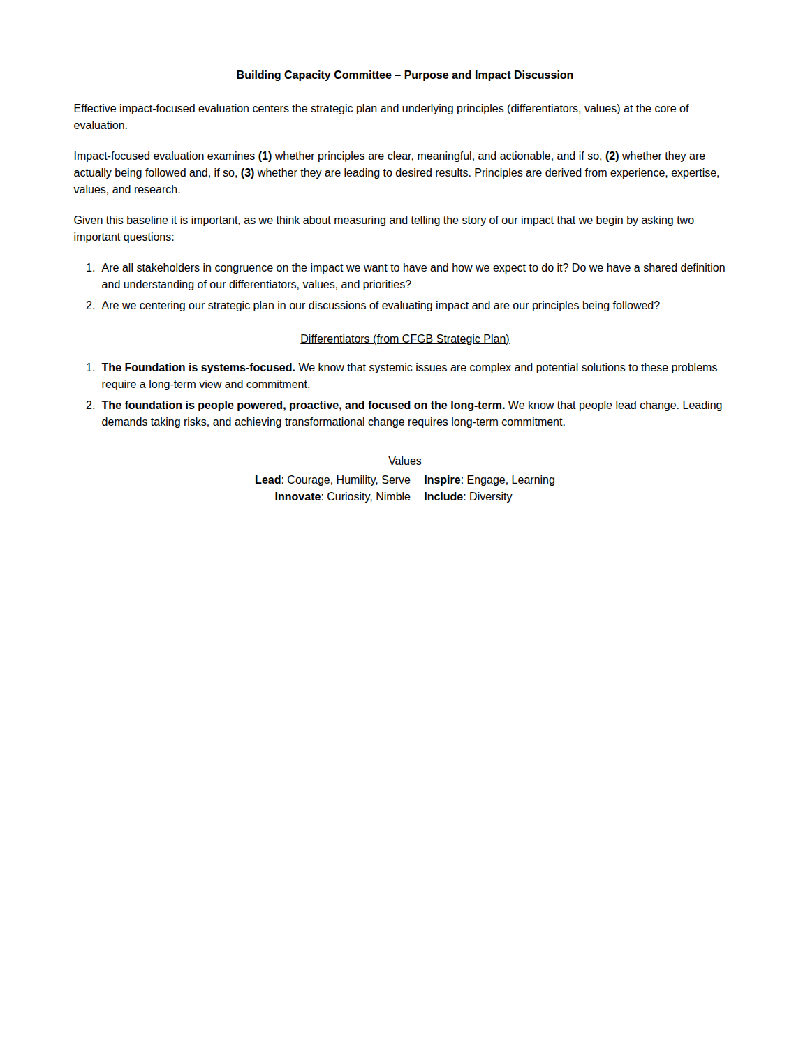Building Capacity Committee – Purpose and Impact Discussion
Effective impact-focused evaluation centers the strategic plan and underlying principles (differentiators, values) at the core of evaluation.
Impact-focused evaluation examines (1) whether principles are clear, meaningful, and actionable, and if so, (2) whether they are actually being followed and, if so, (3) whether they are leading to desired results. Principles are derived from experience, expertise, values, and research.
Given this baseline it is important, as we think about measuring and telling the story of our impact that we begin by asking two important questions:
Are all stakeholders in congruence on the impact we want to have and how we expect to do it? Do we have a shared definition and understanding of our differentiators, values, and priorities?
Are we centering our strategic plan in our discussions of evaluating impact and are our principles being followed?
Differentiators (from CFGB Strategic Plan)
The Foundation is systems-focused. We know that systemic issues are complex and potential solutions to these problems require a long-term view and commitment.
The foundation is people powered, proactive, and focused on the long-term. We know that people lead change. Leading demands taking risks, and achieving transformational change requires long-term commitment.
Values
| Lead : Courage, Humility, Serve | Inspire : Engage, Learning |
| Innovate : Curiosity, Nimble | Include : Diversity |